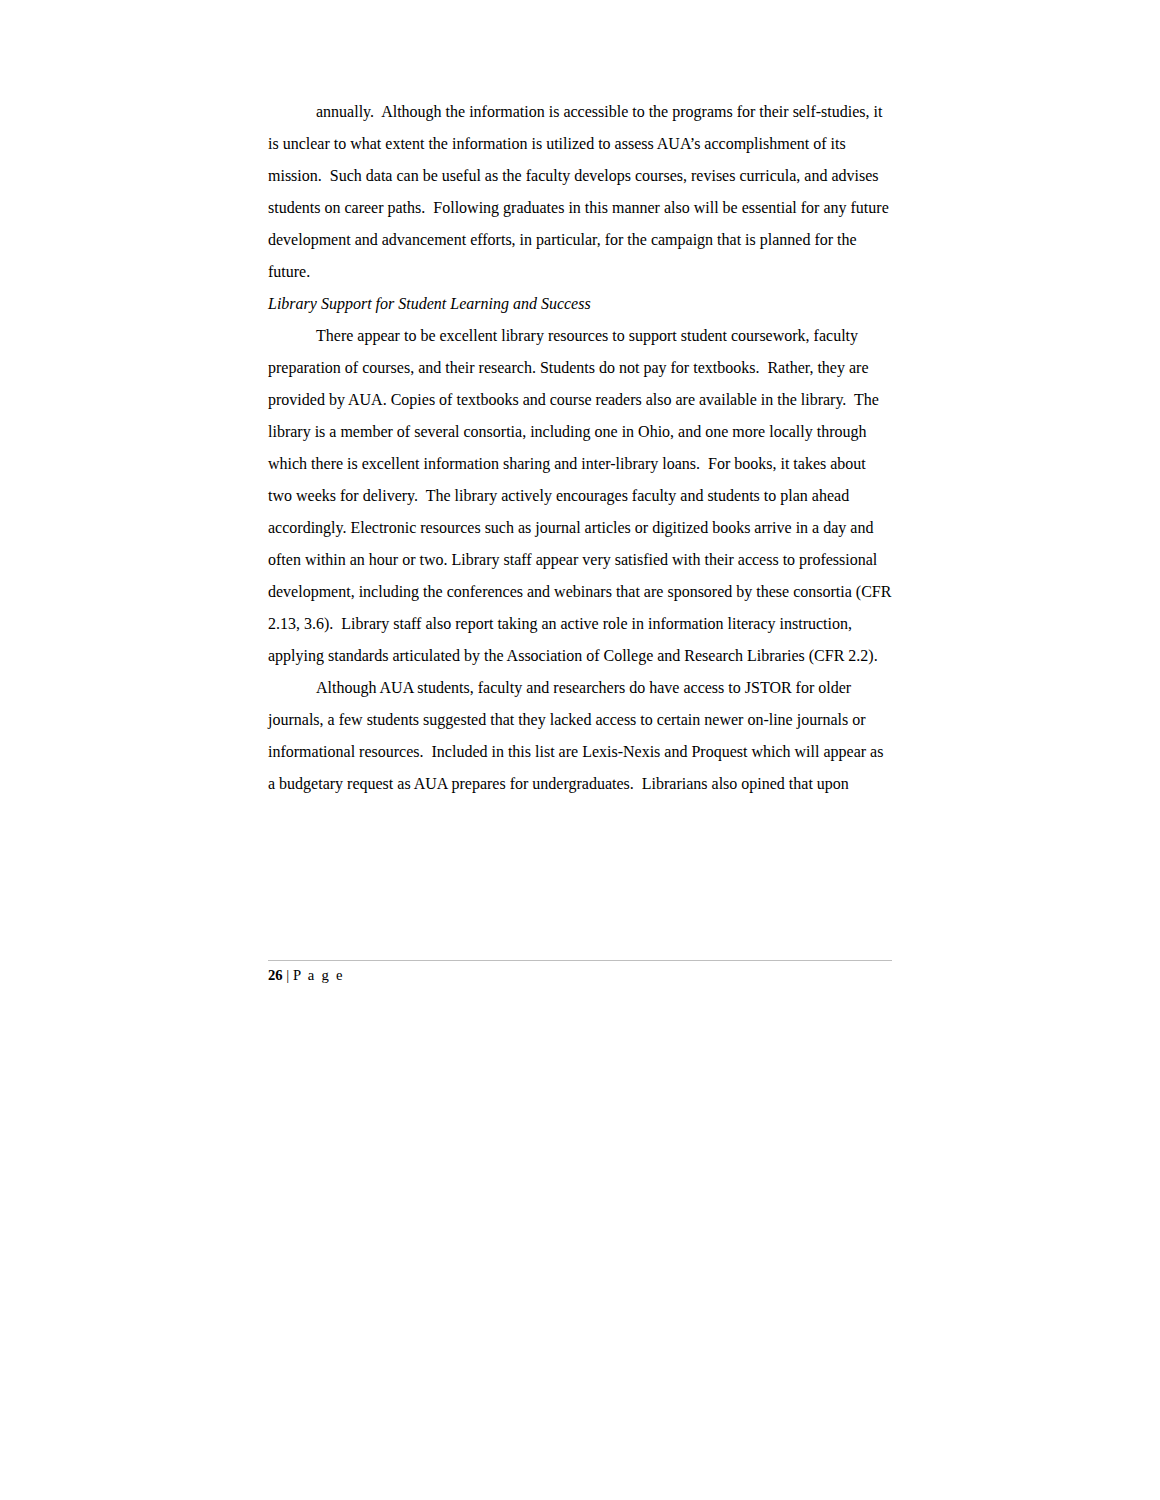annually. Although the information is accessible to the programs for their self-studies, it is unclear to what extent the information is utilized to assess AUA’s accomplishment of its mission. Such data can be useful as the faculty develops courses, revises curricula, and advises students on career paths. Following graduates in this manner also will be essential for any future development and advancement efforts, in particular, for the campaign that is planned for the future.
Library Support for Student Learning and Success
There appear to be excellent library resources to support student coursework, faculty preparation of courses, and their research. Students do not pay for textbooks. Rather, they are provided by AUA. Copies of textbooks and course readers also are available in the library. The library is a member of several consortia, including one in Ohio, and one more locally through which there is excellent information sharing and inter-library loans. For books, it takes about two weeks for delivery. The library actively encourages faculty and students to plan ahead accordingly. Electronic resources such as journal articles or digitized books arrive in a day and often within an hour or two. Library staff appear very satisfied with their access to professional development, including the conferences and webinars that are sponsored by these consortia (CFR 2.13, 3.6). Library staff also report taking an active role in information literacy instruction, applying standards articulated by the Association of College and Research Libraries (CFR 2.2).
Although AUA students, faculty and researchers do have access to JSTOR for older journals, a few students suggested that they lacked access to certain newer on-line journals or informational resources. Included in this list are Lexis-Nexis and Proquest which will appear as a budgetary request as AUA prepares for undergraduates. Librarians also opined that upon
26 | P a g e